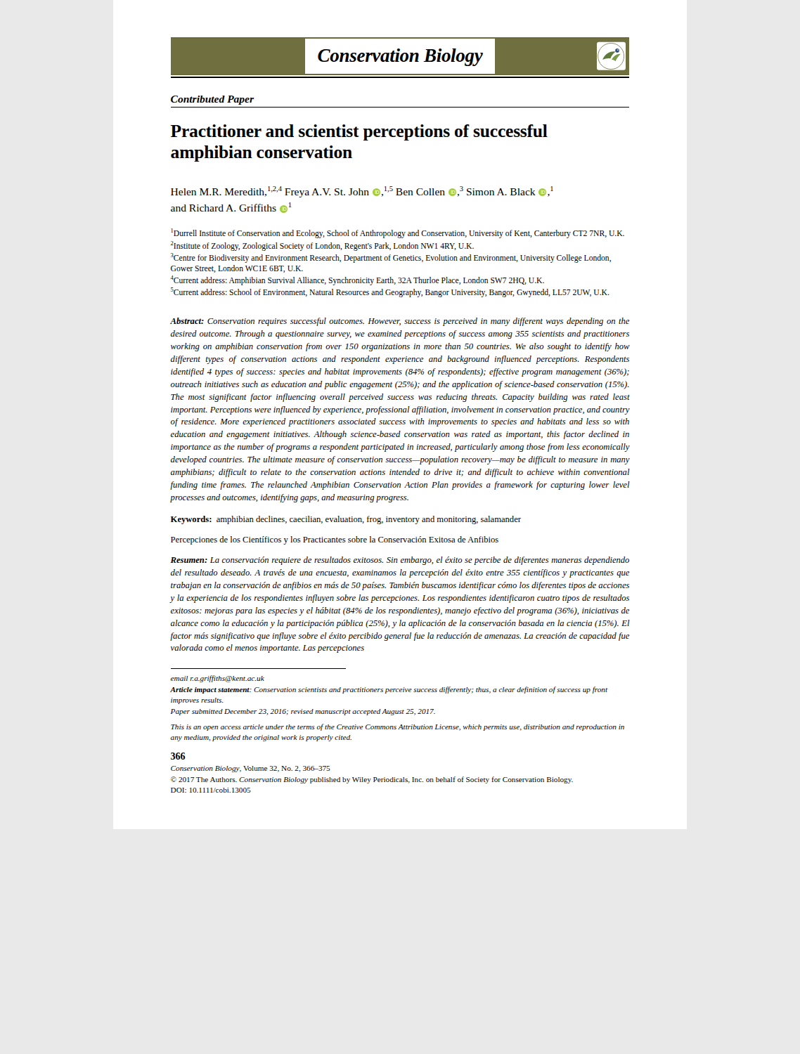Conservation Biology
Contributed Paper
Practitioner and scientist perceptions of successful
amphibian conservation
Helen M.R. Meredith,1,2,4 Freya A.V. St. John ,1,5 Ben Collen ,3 Simon A. Black ,1
and Richard A. Griffiths 1
1Durrell Institute of Conservation and Ecology, School of Anthropology and Conservation, University of Kent, Canterbury CT2 7NR, U.K.
2Institute of Zoology, Zoological Society of London, Regent's Park, London NW1 4RY, U.K.
3Centre for Biodiversity and Environment Research, Department of Genetics, Evolution and Environment, University College London, Gower Street, London WC1E 6BT, U.K.
4Current address: Amphibian Survival Alliance, Synchronicity Earth, 32A Thurloe Place, London SW7 2HQ, U.K.
5Current address: School of Environment, Natural Resources and Geography, Bangor University, Bangor, Gwynedd, LL57 2UW, U.K.
Abstract: Conservation requires successful outcomes. However, success is perceived in many different ways depending on the desired outcome. Through a questionnaire survey, we examined perceptions of success among 355 scientists and practitioners working on amphibian conservation from over 150 organizations in more than 50 countries. We also sought to identify how different types of conservation actions and respondent experience and background influenced perceptions. Respondents identified 4 types of success: species and habitat improvements (84% of respondents); effective program management (36%); outreach initiatives such as education and public engagement (25%); and the application of science-based conservation (15%). The most significant factor influencing overall perceived success was reducing threats. Capacity building was rated least important. Perceptions were influenced by experience, professional affiliation, involvement in conservation practice, and country of residence. More experienced practitioners associated success with improvements to species and habitats and less so with education and engagement initiatives. Although science-based conservation was rated as important, this factor declined in importance as the number of programs a respondent participated in increased, particularly among those from less economically developed countries. The ultimate measure of conservation success—population recovery—may be difficult to measure in many amphibians; difficult to relate to the conservation actions intended to drive it; and difficult to achieve within conventional funding time frames. The relaunched Amphibian Conservation Action Plan provides a framework for capturing lower level processes and outcomes, identifying gaps, and measuring progress.
Keywords: amphibian declines, caecilian, evaluation, frog, inventory and monitoring, salamander
Percepciones de los Científicos y los Practicantes sobre la Conservación Exitosa de Anfibios
Resumen: La conservación requiere de resultados exitosos. Sin embargo, el éxito se percibe de diferentes maneras dependiendo del resultado deseado. A través de una encuesta, examinamos la percepción del éxito entre 355 científicos y practicantes que trabajan en la conservación de anfibios en más de 50 países. También buscamos identificar cómo los diferentes tipos de acciones y la experiencia de los respondientes influyen sobre las percepciones. Los respondientes identificaron cuatro tipos de resultados exitosos: mejoras para las especies y el hábitat (84% de los respondientes), manejo efectivo del programa (36%), iniciativas de alcance como la educación y la participación pública (25%), y la aplicación de la conservación basada en la ciencia (15%). El factor más significativo que influye sobre el éxito percibido general fue la reducción de amenazas. La creación de capacidad fue valorada como el menos importante. Las percepciones
email r.a.griffiths@kent.ac.uk
Article impact statement: Conservation scientists and practitioners perceive success differently; thus, a clear definition of success up front improves results.
Paper submitted December 23, 2016; revised manuscript accepted August 25, 2017.
This is an open access article under the terms of the Creative Commons Attribution License, which permits use, distribution and reproduction in any medium, provided the original work is properly cited.
366
Conservation Biology, Volume 32, No. 2, 366–375
© 2017 The Authors. Conservation Biology published by Wiley Periodicals, Inc. on behalf of Society for Conservation Biology.
DOI: 10.1111/cobi.13005